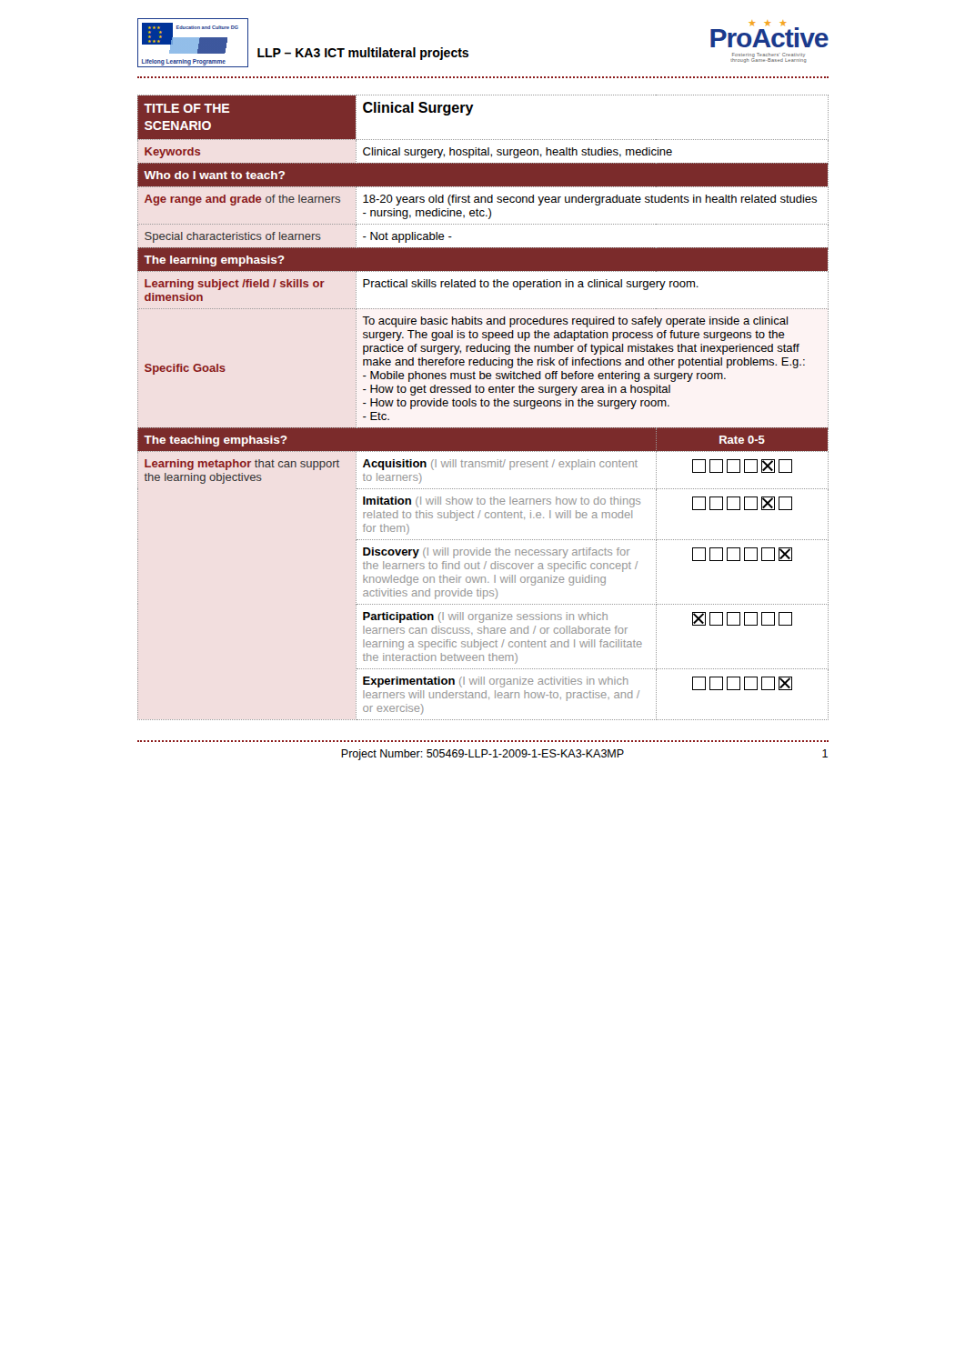Education and Culture DG
Lifelong Learning Programme
LLP – KA3 ICT multilateral projects
★ ★ ★
Pro Active
Fostering Teachers' Creativity
through Game-Based Learning
| TITLE OF THE SCENARIO | Clinical Surgery |
| Keywords | Clinical surgery, hospital, surgeon, health studies, medicine |
| Who do I want to teach? |
| Age range and grade of the learners | 18-20 years old (first and second year undergraduate students in health related studies - nursing, medicine, etc.) |
| Special characteristics of learners | - Not applicable - |
| The learning emphasis? |
| Learning subject /field / skills or dimension | Practical skills related to the operation in a clinical surgery room. |
| Specific Goals | To acquire basic habits and procedures required to safely operate inside a clinical surgery. The goal is to speed up the adaptation process of future surgeons to the practice of surgery, reducing the number of typical mistakes that inexperienced staff make and therefore reducing the risk of infections and other potential problems. E.g.: - Mobile phones must be switched off before entering a surgery room. - How to get dressed to enter the surgery area in a hospital - How to provide tools to the surgeons in the surgery room. - Etc. |
| The teaching emphasis? | Rate 0-5 |
| Learning metaphor that can support the learning objectives | Acquisition (I will transmit/ present / explain content to learners) | |
| Imitation (I will show to the learners how to do things related to this subject / content, i.e. I will be a model for them) | |
| Discovery (I will provide the necessary artifacts for the learners to find out / discover a specific concept / knowledge on their own. I will organize guiding activities and provide tips) | |
| Participation (I will organize sessions in which learners can discuss, share and / or collaborate for learning a specific subject / content and I will facilitate the interaction between them) | |
| Experimentation (I will organize activities in which learners will understand, learn how-to, practise, and / or exercise) | |
Project Number: 505469-LLP-1-2009-1-ES-KA3-KA3MP 1